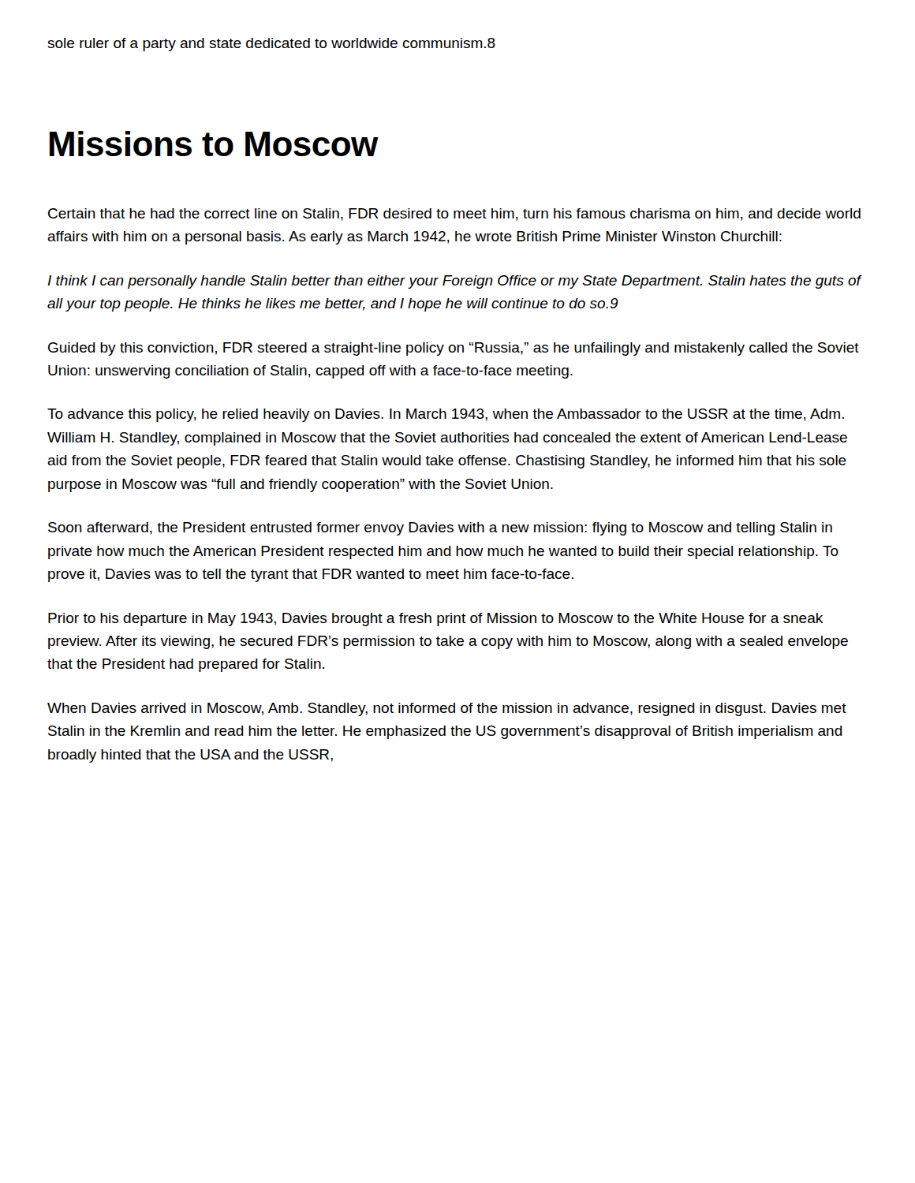sole ruler of a party and state dedicated to worldwide communism.8
Missions to Moscow
Certain that he had the correct line on Stalin, FDR desired to meet him, turn his famous charisma on him, and decide world affairs with him on a personal basis. As early as March 1942, he wrote British Prime Minister Winston Churchill:
I think I can personally handle Stalin better than either your Foreign Office or my State Department. Stalin hates the guts of all your top people. He thinks he likes me better, and I hope he will continue to do so.9
Guided by this conviction, FDR steered a straight-line policy on “Russia,” as he unfailingly and mistakenly called the Soviet Union: unswerving conciliation of Stalin, capped off with a face-to-face meeting.
To advance this policy, he relied heavily on Davies. In March 1943, when the Ambassador to the USSR at the time, Adm. William H. Standley, complained in Moscow that the Soviet authorities had concealed the extent of American Lend-Lease aid from the Soviet people, FDR feared that Stalin would take offense. Chastising Standley, he informed him that his sole purpose in Moscow was “full and friendly cooperation” with the Soviet Union.
Soon afterward, the President entrusted former envoy Davies with a new mission: flying to Moscow and telling Stalin in private how much the American President respected him and how much he wanted to build their special relationship. To prove it, Davies was to tell the tyrant that FDR wanted to meet him face-to-face.
Prior to his departure in May 1943, Davies brought a fresh print of Mission to Moscow to the White House for a sneak preview. After its viewing, he secured FDR’s permission to take a copy with him to Moscow, along with a sealed envelope that the President had prepared for Stalin.
When Davies arrived in Moscow, Amb. Standley, not informed of the mission in advance, resigned in disgust. Davies met Stalin in the Kremlin and read him the letter. He emphasized the US government’s disapproval of British imperialism and broadly hinted that the USA and the USSR,